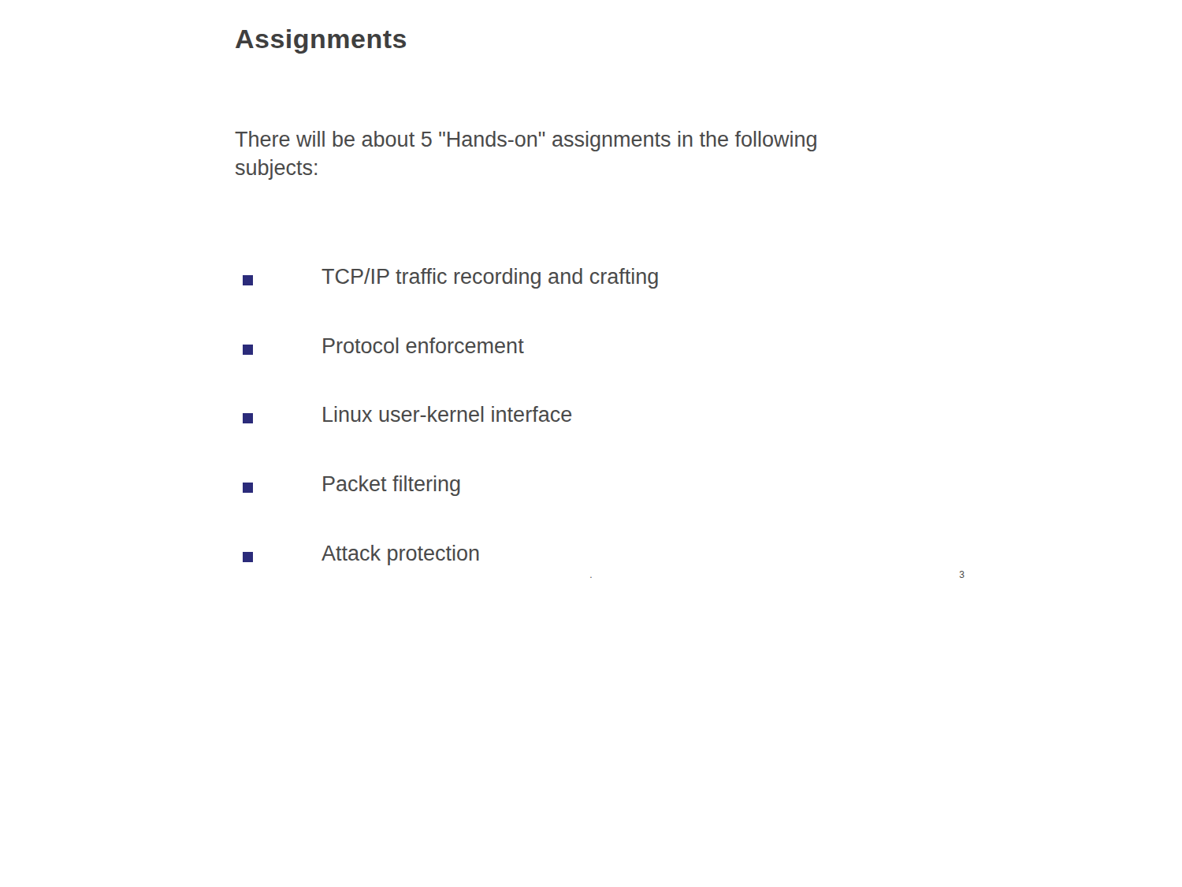Assignments
There will be about 5 "Hands-on" assignments in the following subjects:
TCP/IP traffic recording and crafting
Protocol enforcement
Linux user-kernel interface
Packet filtering
Attack protection
.
3